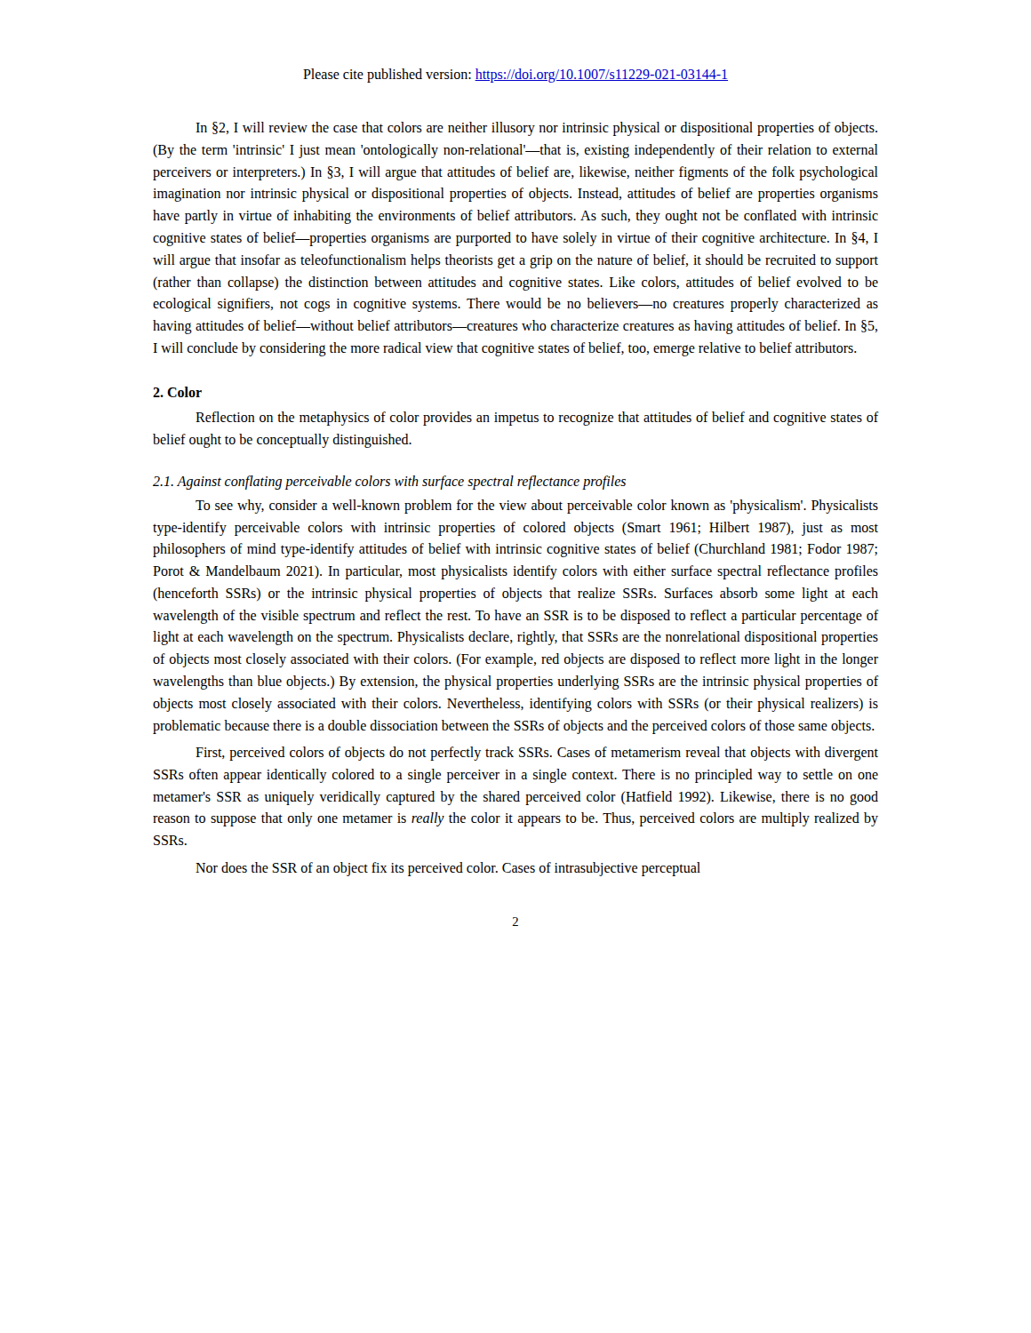Please cite published version: https://doi.org/10.1007/s11229-021-03144-1
In §2, I will review the case that colors are neither illusory nor intrinsic physical or dispositional properties of objects. (By the term 'intrinsic' I just mean 'ontologically non-relational'—that is, existing independently of their relation to external perceivers or interpreters.) In §3, I will argue that attitudes of belief are, likewise, neither figments of the folk psychological imagination nor intrinsic physical or dispositional properties of objects. Instead, attitudes of belief are properties organisms have partly in virtue of inhabiting the environments of belief attributors. As such, they ought not be conflated with intrinsic cognitive states of belief—properties organisms are purported to have solely in virtue of their cognitive architecture. In §4, I will argue that insofar as teleofunctionalism helps theorists get a grip on the nature of belief, it should be recruited to support (rather than collapse) the distinction between attitudes and cognitive states. Like colors, attitudes of belief evolved to be ecological signifiers, not cogs in cognitive systems. There would be no believers—no creatures properly characterized as having attitudes of belief—without belief attributors—creatures who characterize creatures as having attitudes of belief. In §5, I will conclude by considering the more radical view that cognitive states of belief, too, emerge relative to belief attributors.
2. Color
Reflection on the metaphysics of color provides an impetus to recognize that attitudes of belief and cognitive states of belief ought to be conceptually distinguished.
2.1. Against conflating perceivable colors with surface spectral reflectance profiles
To see why, consider a well-known problem for the view about perceivable color known as 'physicalism'. Physicalists type-identify perceivable colors with intrinsic properties of colored objects (Smart 1961; Hilbert 1987), just as most philosophers of mind type-identify attitudes of belief with intrinsic cognitive states of belief (Churchland 1981; Fodor 1987; Porot & Mandelbaum 2021). In particular, most physicalists identify colors with either surface spectral reflectance profiles (henceforth SSRs) or the intrinsic physical properties of objects that realize SSRs. Surfaces absorb some light at each wavelength of the visible spectrum and reflect the rest. To have an SSR is to be disposed to reflect a particular percentage of light at each wavelength on the spectrum. Physicalists declare, rightly, that SSRs are the nonrelational dispositional properties of objects most closely associated with their colors. (For example, red objects are disposed to reflect more light in the longer wavelengths than blue objects.) By extension, the physical properties underlying SSRs are the intrinsic physical properties of objects most closely associated with their colors. Nevertheless, identifying colors with SSRs (or their physical realizers) is problematic because there is a double dissociation between the SSRs of objects and the perceived colors of those same objects.
First, perceived colors of objects do not perfectly track SSRs. Cases of metamerism reveal that objects with divergent SSRs often appear identically colored to a single perceiver in a single context. There is no principled way to settle on one metamer's SSR as uniquely veridically captured by the shared perceived color (Hatfield 1992). Likewise, there is no good reason to suppose that only one metamer is really the color it appears to be. Thus, perceived colors are multiply realized by SSRs.
Nor does the SSR of an object fix its perceived color. Cases of intrasubjective perceptual
2